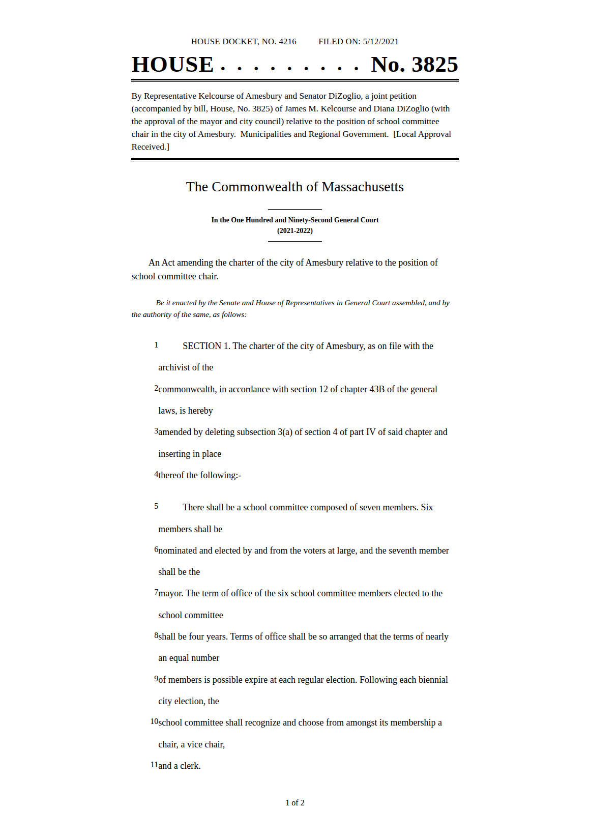HOUSE DOCKET, NO. 4216 FILED ON: 5/12/2021
HOUSE . . . . . . . . . . . . . . . No. 3825
By Representative Kelcourse of Amesbury and Senator DiZoglio, a joint petition (accompanied by bill, House, No. 3825) of James M. Kelcourse and Diana DiZoglio (with the approval of the mayor and city council) relative to the position of school committee chair in the city of Amesbury. Municipalities and Regional Government. [Local Approval Received.]
The Commonwealth of Massachusetts
In the One Hundred and Ninety-Second General Court
(2021-2022)
An Act amending the charter of the city of Amesbury relative to the position of school committee chair.
Be it enacted by the Senate and House of Representatives in General Court assembled, and by the authority of the same, as follows:
| 1 | SECTION 1. The charter of the city of Amesbury, as on file with the archivist of the |
| 2 | commonwealth, in accordance with section 12 of chapter 43B of the general laws, is hereby |
| 3 | amended by deleting subsection 3(a) of section 4 of part IV of said chapter and inserting in place |
| 4 | thereof the following:- |
| 5 | There shall be a school committee composed of seven members. Six members shall be |
| 6 | nominated and elected by and from the voters at large, and the seventh member shall be the |
| 7 | mayor. The term of office of the six school committee members elected to the school committee |
| 8 | shall be four years. Terms of office shall be so arranged that the terms of nearly an equal number |
| 9 | of members is possible expire at each regular election. Following each biennial city election, the |
| 10 | school committee shall recognize and choose from amongst its membership a chair, a vice chair, |
| 11 | and a clerk. |
1 of 2